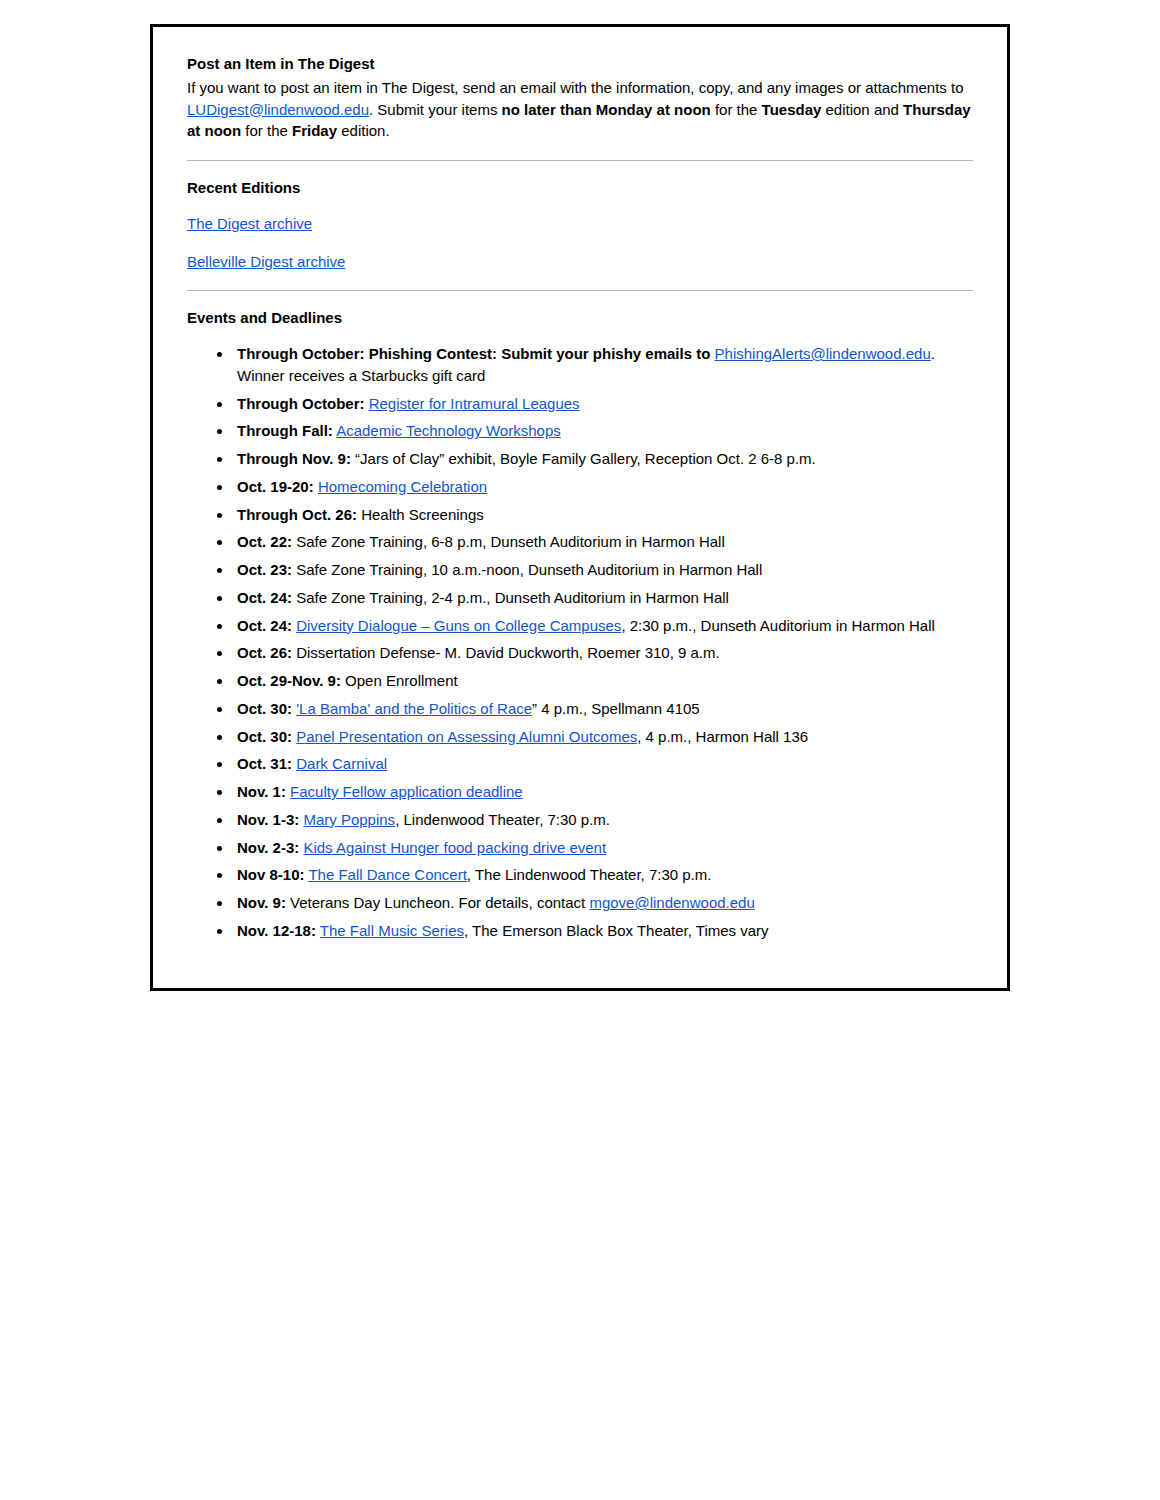Post an Item in The Digest
If you want to post an item in The Digest, send an email with the information, copy, and any images or attachments to LUDigest@lindenwood.edu. Submit your items no later than Monday at noon for the Tuesday edition and Thursday at noon for the Friday edition.
Recent Editions
The Digest archive
Belleville Digest archive
Events and Deadlines
Through October: Phishing Contest: Submit your phishy emails to PhishingAlerts@lindenwood.edu. Winner receives a Starbucks gift card
Through October: Register for Intramural Leagues
Through Fall: Academic Technology Workshops
Through Nov. 9: “Jars of Clay” exhibit, Boyle Family Gallery, Reception Oct. 2 6-8 p.m.
Oct. 19-20: Homecoming Celebration
Through Oct. 26: Health Screenings
Oct. 22: Safe Zone Training, 6-8 p.m, Dunseth Auditorium in Harmon Hall
Oct. 23: Safe Zone Training, 10 a.m.-noon, Dunseth Auditorium in Harmon Hall
Oct. 24: Safe Zone Training, 2-4 p.m., Dunseth Auditorium in Harmon Hall
Oct. 24: Diversity Dialogue – Guns on College Campuses, 2:30 p.m., Dunseth Auditorium in Harmon Hall
Oct. 26: Dissertation Defense- M. David Duckworth, Roemer 310, 9 a.m.
Oct. 29-Nov. 9: Open Enrollment
Oct. 30: 'La Bamba' and the Politics of Race” 4 p.m., Spellmann 4105
Oct. 30: Panel Presentation on Assessing Alumni Outcomes, 4 p.m., Harmon Hall 136
Oct. 31: Dark Carnival
Nov. 1: Faculty Fellow application deadline
Nov. 1-3: Mary Poppins, Lindenwood Theater, 7:30 p.m.
Nov. 2-3: Kids Against Hunger food packing drive event
Nov 8-10: The Fall Dance Concert, The Lindenwood Theater, 7:30 p.m.
Nov. 9: Veterans Day Luncheon. For details, contact mgove@lindenwood.edu
Nov. 12-18: The Fall Music Series, The Emerson Black Box Theater, Times vary